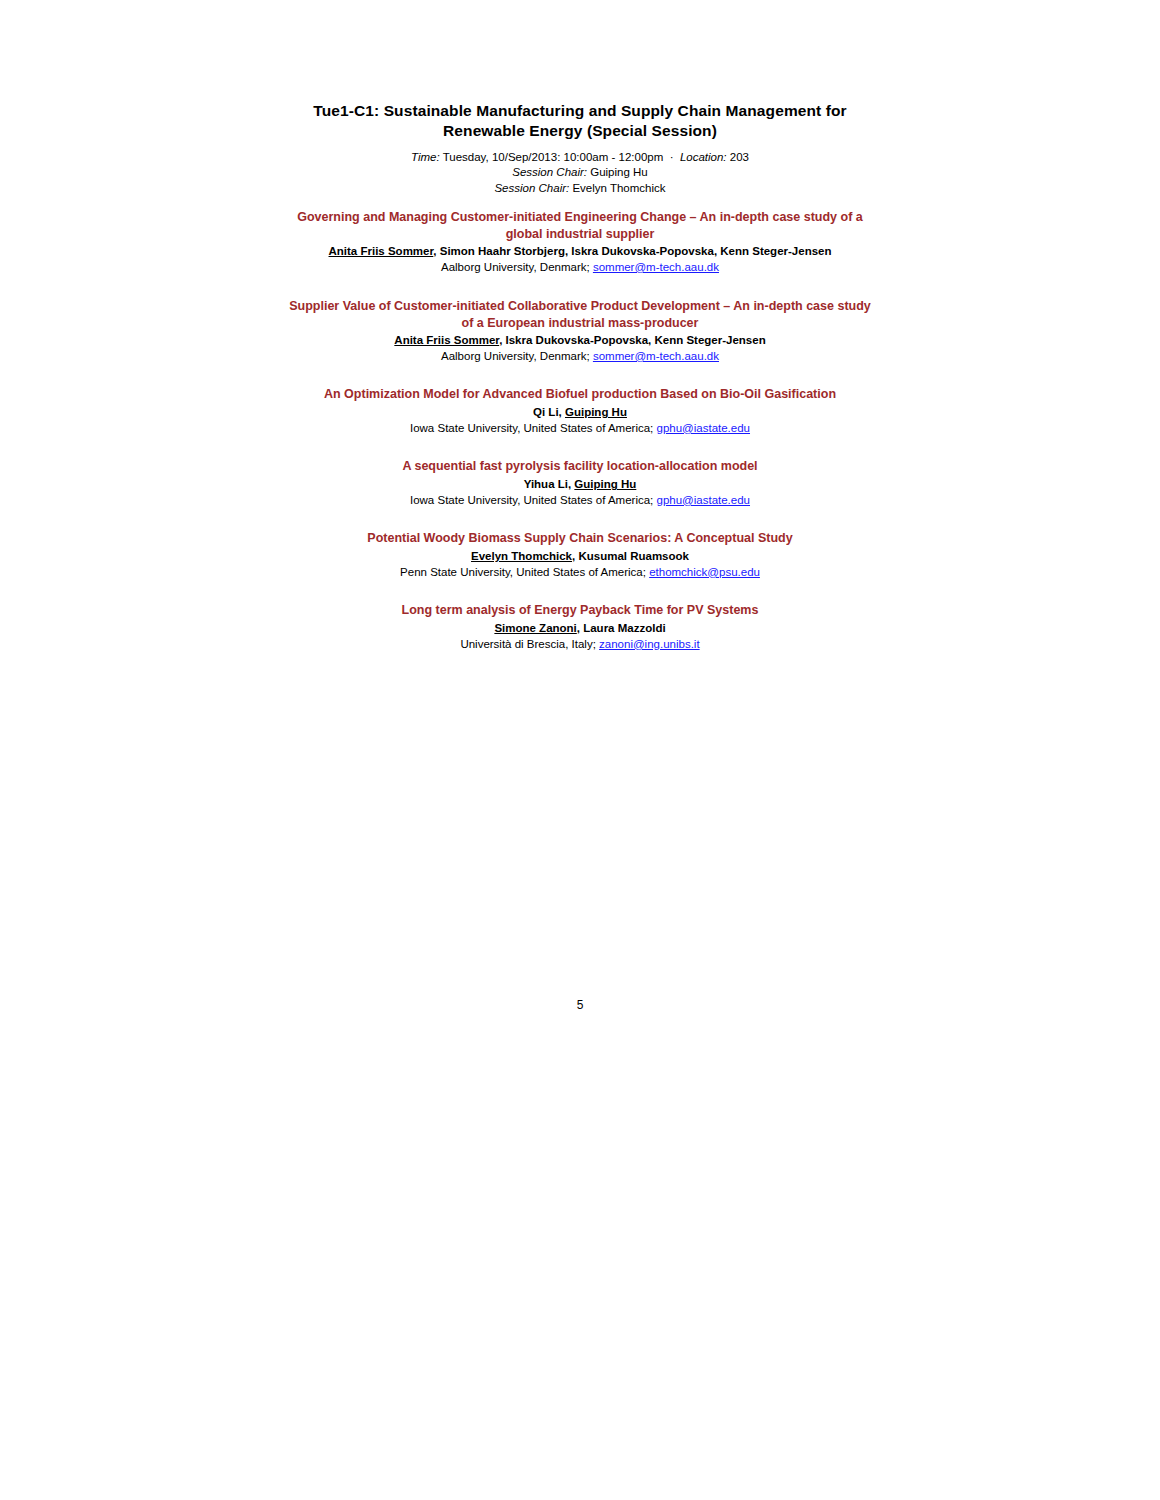Tue1-C1: Sustainable Manufacturing and Supply Chain Management for
Renewable Energy (Special Session)
Time: Tuesday, 10/Sep/2013: 10:00am - 12:00pm · Location: 203
Session Chair: Guiping Hu
Session Chair: Evelyn Thomchick
Governing and Managing Customer-initiated Engineering Change – An in-depth case study of a global industrial supplier
Anita Friis Sommer, Simon Haahr Storbjerg, Iskra Dukovska-Popovska, Kenn Steger-Jensen
Aalborg University, Denmark; sommer@m-tech.aau.dk
Supplier Value of Customer-initiated Collaborative Product Development – An in-depth case study of a European industrial mass-producer
Anita Friis Sommer, Iskra Dukovska-Popovska, Kenn Steger-Jensen
Aalborg University, Denmark; sommer@m-tech.aau.dk
An Optimization Model for Advanced Biofuel production Based on Bio-Oil Gasification
Qi Li, Guiping Hu
Iowa State University, United States of America; gphu@iastate.edu
A sequential fast pyrolysis facility location-allocation model
Yihua Li, Guiping Hu
Iowa State University, United States of America; gphu@iastate.edu
Potential Woody Biomass Supply Chain Scenarios: A Conceptual Study
Evelyn Thomchick, Kusumal Ruamsook
Penn State University, United States of America; ethomchick@psu.edu
Long term analysis of Energy Payback Time for PV Systems
Simone Zanoni, Laura Mazzoldi
Università di Brescia, Italy; zanoni@ing.unibs.it
5